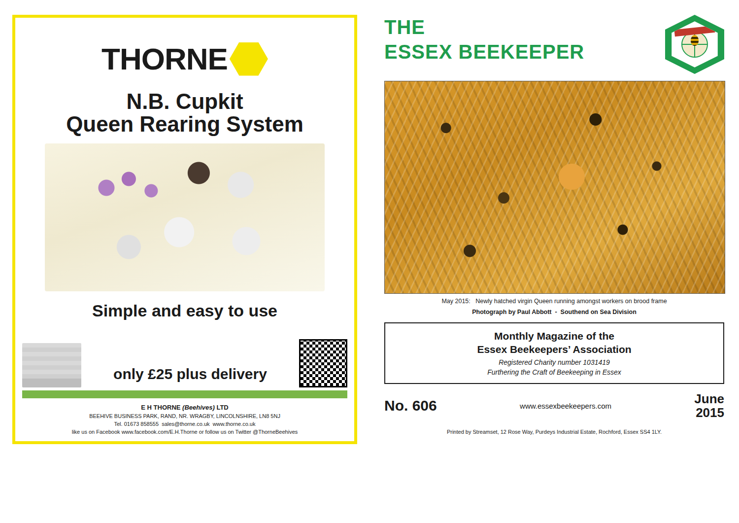THORNE
N.B. Cupkit
Queen Rearing System
Simple and easy to use
only £25 plus delivery
E H THORNE (Beehives) LTD
BEEHIVE BUSINESS PARK, RAND, NR. WRAGBY, LINCOLNSHIRE, LN8 5NJ
Tel. 01673 858555 sales@thorne.co.uk www.thorne.co.uk
like us on Facebook www.facebook.com/E.H.Thorne or follow us on Twitter @ThorneBeehives
THE ESSEX BEEKEEPER
May 2015: Newly hatched virgin Queen running amongst workers on brood frame
Photograph by Paul Abbott - Southend on Sea Division
Monthly Magazine of the
Essex Beekeepers’ Association
Registered Charity number 1031419
Furthering the Craft of Beekeeping in Essex
No. 606
www.essexbeekeepers.com
June
2015
Printed by Streamset, 12 Rose Way, Purdeys Industrial Estate, Rochford, Essex SS4 1LY.